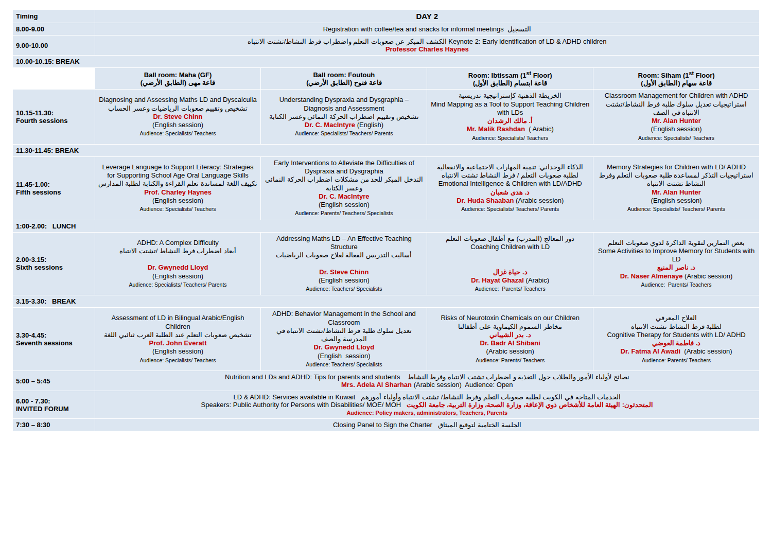| Timing | DAY 2 |
| 8.00-9.00 | Registration with coffee/tea and snacks for informal meetings التسجيل |
| 9.00-10.00 | الكشف المبكر عن صعوبات التعلم واضطراب فرط النشاط/تشتت الانتباه Keynote 2: Early identification of LD & ADHD children Professor Charles Haynes |
| 10.00-10.15: BREAK |
| | Ball room: Maha (GF) قاعة مهى (الطابق الأرضي) | Ball room: Foutouh قاعة فتوح (الطابق الأرضي) | Room: Ibtissam (1 st Floor) قاعة ابتسام (الطابق الأول) | Room: Siham (1 st Floor) قاعة سهام (الطابق الأول) |
| 10.15-11.30: Fourth sessions | Diagnosing and Assessing Maths LD and Dyscalculia تشخيص وتقييم صعوبات الرياضيات وعسر الحساب Dr. Steve Chinn (English session) Audience: Specialists/ Teachers | Understanding Dyspraxia and Dysgraphia – Diagnosis and Assessment تشخيص وتقييم اضطراب الحركة النمائي وعسر الكتابة Dr. C. MacIntyre (English) Audience: Specialists/ Teachers/ Parents | الخريطة الذهنية كإستراتيجية تدريسية Mind Mapping as a Tool to Support Teaching Children with LDs أ. مالك الرشدان Mr. Malik Rashdan ( Arabic) Audience: Specialists/ Teachers | Classroom Management for Children with ADHD استراتيجيات تعديل سلوك طلبة فرط النشاط/تشتت الانتباه في الصف Mr. Alan Hunter (English session) Audience: Specialists/ Teachers |
| 11.30-11.45: BREAK |
| 11.45-1.00: Fifth sessions | Leverage Language to Support Literacy: Strategies for Supporting School Age Oral Language Skills تكييف اللغة لمساندة تعلم القراءة والكتابة لطلبة المدارس Prof. Charley Haynes (English session) Audience: Specialists/ Teachers | Early Interventions to Alleviate the Difficulties of Dyspraxia and Dysgraphia التدخل المبكر للحد من مشكلات اضطراب الحركة النمائي وعسر الكتابة Dr. C. MacIntyre (English session) Audience: Parents/ Teachers/ Specialists | الذكاء الوجداني: تنمية المهارات الاجتماعية والانفعالية لطلبة صعوبات التعلم / فرط النشاط تشتت الانتباه Emotional Intelligence & Children with LD/ADHD د. هدى شعبان Dr. Huda Shaaban (Arabic session) Audience: Specialists/ Teachers/ Parents | Memory Strategies for Children with LD/ ADHD استراتيجيات التذكر لمساعدة طلبة صعوبات التعلم وفرط النشاط تشتت الانتباه Mr. Alan Hunter (English session) Audience: Specialists/ Teachers/ Parents |
| 1:00-2.00: LUNCH |
| 2.00-3.15: Sixth sessions | ADHD: A Complex Difficulty أبعاد اضطراب فرط النشاط /تشتت الانتباه Dr. Gwynedd Lloyd (English session) Audience: Specialists/ Teachers/ Parents | Addressing Maths LD – An Effective Teaching Structure أساليب التدريس الفعالة لعلاج صعوبات الرياضيات Dr. Steve Chinn (English session) Audience: Teachers/ Specialists | دور المعالج (المدرب) مع أطفال صعوبات التعلم Coaching Children with LD د. حياة غزال Dr. Hayat Ghazal (Arabic) Audience: Parents/ Teachers | بعض التمارين لتقوية الذاكرة لذوي صعوبات التعلم Some Activities to Improve Memory for Students with LD د. ناصر المنيع Dr. Naser Almenaye (Arabic session) Audience: Parents/ Teachers |
| 3.15-3.30: BREAK |
| 3.30-4.45: Seventh sessions | Assessment of LD in Bilingual Arabic/English Children تشخيص صعوبات التعلم عند الطلبة العرب ثنائيي اللغة Prof. John Everatt (English session) Audience: Specialists/ Teachers | ADHD: Behavior Management in the School and Classroom تعديل سلوك طلبة فرط النشاط/تشتت الانتباه في المدرسة والصف Dr. Gwynedd Lloyd (English session) Audience: Teachers/ Specialists | Risks of Neurotoxin Chemicals on our Children مخاطر السموم الكيماوية على أطفالنا د. بدر الشيباني Dr. Badr Al Shibani (Arabic session) Audience: Parents/ Teachers | العلاج المعرفي لطلبة فرط النشاط تشتت الانتباه Cognitive Therapy for Students with LD/ ADHD د. فاطمة العوضي Dr. Fatma Al Awadi (Arabic session) Audience: Parents/ Teachers |
| 5:00 – 5:45 | Nutrition and LDs and ADHD: Tips for parents and students نصائح لأولياء الأمور والطلاب حول التغذية و اضطراب تشتت الانتباه وفرط النشاط Mrs. Adela Al Sharhan (Arabic session) Audience: Open |
| 6.00 - 7.30: INVITED FORUM | LD & ADHD: Services available in Kuwait الخدمات المتاحة في الكويت لطلبة صعوبات التعلم وفرط النشاط/ تشتت الانتباه وأولياء أمورهم Speakers: Public Authority for Persons with Disabilities/ MOE/ MOH المتحدثون: الهيئة العامة للأشخاص ذوي الإعاقة، وزارة الصحة، وزارة التربية، جامعة الكويت Audience: Policy makers, administrators, Teachers, Parents |
| 7:30 – 8:30 | Closing Panel to Sign the Charter الجلسة الختامية لتوقيع الميثاق |